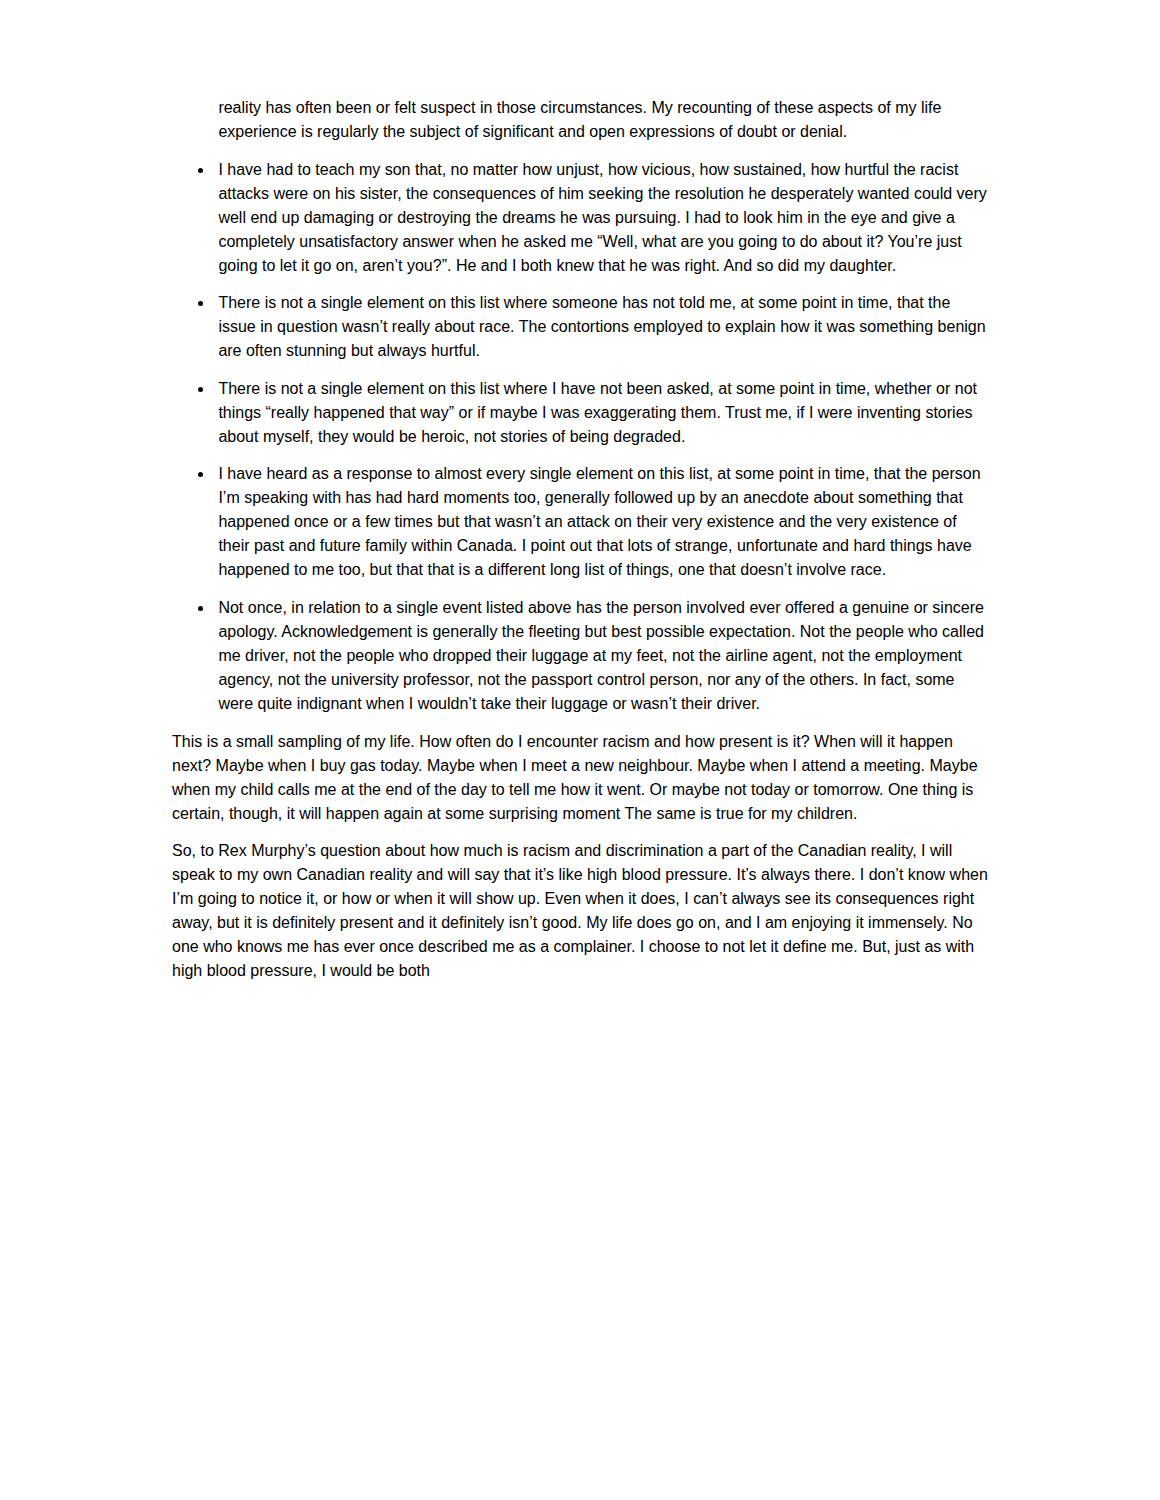reality has often been or felt suspect in those circumstances. My recounting of these aspects of my life experience is regularly the subject of significant and open expressions of doubt or denial.
I have had to teach my son that, no matter how unjust, how vicious, how sustained, how hurtful the racist attacks were on his sister, the consequences of him seeking the resolution he desperately wanted could very well end up damaging or destroying the dreams he was pursuing. I had to look him in the eye and give a completely unsatisfactory answer when he asked me “Well, what are you going to do about it? You’re just going to let it go on, aren’t you?”. He and I both knew that he was right. And so did my daughter.
There is not a single element on this list where someone has not told me, at some point in time, that the issue in question wasn’t really about race. The contortions employed to explain how it was something benign are often stunning but always hurtful.
There is not a single element on this list where I have not been asked, at some point in time, whether or not things “really happened that way” or if maybe I was exaggerating them. Trust me, if I were inventing stories about myself, they would be heroic, not stories of being degraded.
I have heard as a response to almost every single element on this list, at some point in time, that the person I’m speaking with has had hard moments too, generally followed up by an anecdote about something that happened once or a few times but that wasn’t an attack on their very existence and the very existence of their past and future family within Canada. I point out that lots of strange, unfortunate and hard things have happened to me too, but that that is a different long list of things, one that doesn’t involve race.
Not once, in relation to a single event listed above has the person involved ever offered a genuine or sincere apology. Acknowledgement is generally the fleeting but best possible expectation. Not the people who called me driver, not the people who dropped their luggage at my feet, not the airline agent, not the employment agency, not the university professor, not the passport control person, nor any of the others. In fact, some were quite indignant when I wouldn’t take their luggage or wasn’t their driver.
This is a small sampling of my life. How often do I encounter racism and how present is it? When will it happen next? Maybe when I buy gas today. Maybe when I meet a new neighbour. Maybe when I attend a meeting. Maybe when my child calls me at the end of the day to tell me how it went. Or maybe not today or tomorrow. One thing is certain, though, it will happen again at some surprising moment The same is true for my children.
So, to Rex Murphy’s question about how much is racism and discrimination a part of the Canadian reality, I will speak to my own Canadian reality and will say that it’s like high blood pressure. It’s always there. I don’t know when I’m going to notice it, or how or when it will show up. Even when it does, I can’t always see its consequences right away, but it is definitely present and it definitely isn’t good. My life does go on, and I am enjoying it immensely. No one who knows me has ever once described me as a complainer. I choose to not let it define me. But, just as with high blood pressure, I would be both